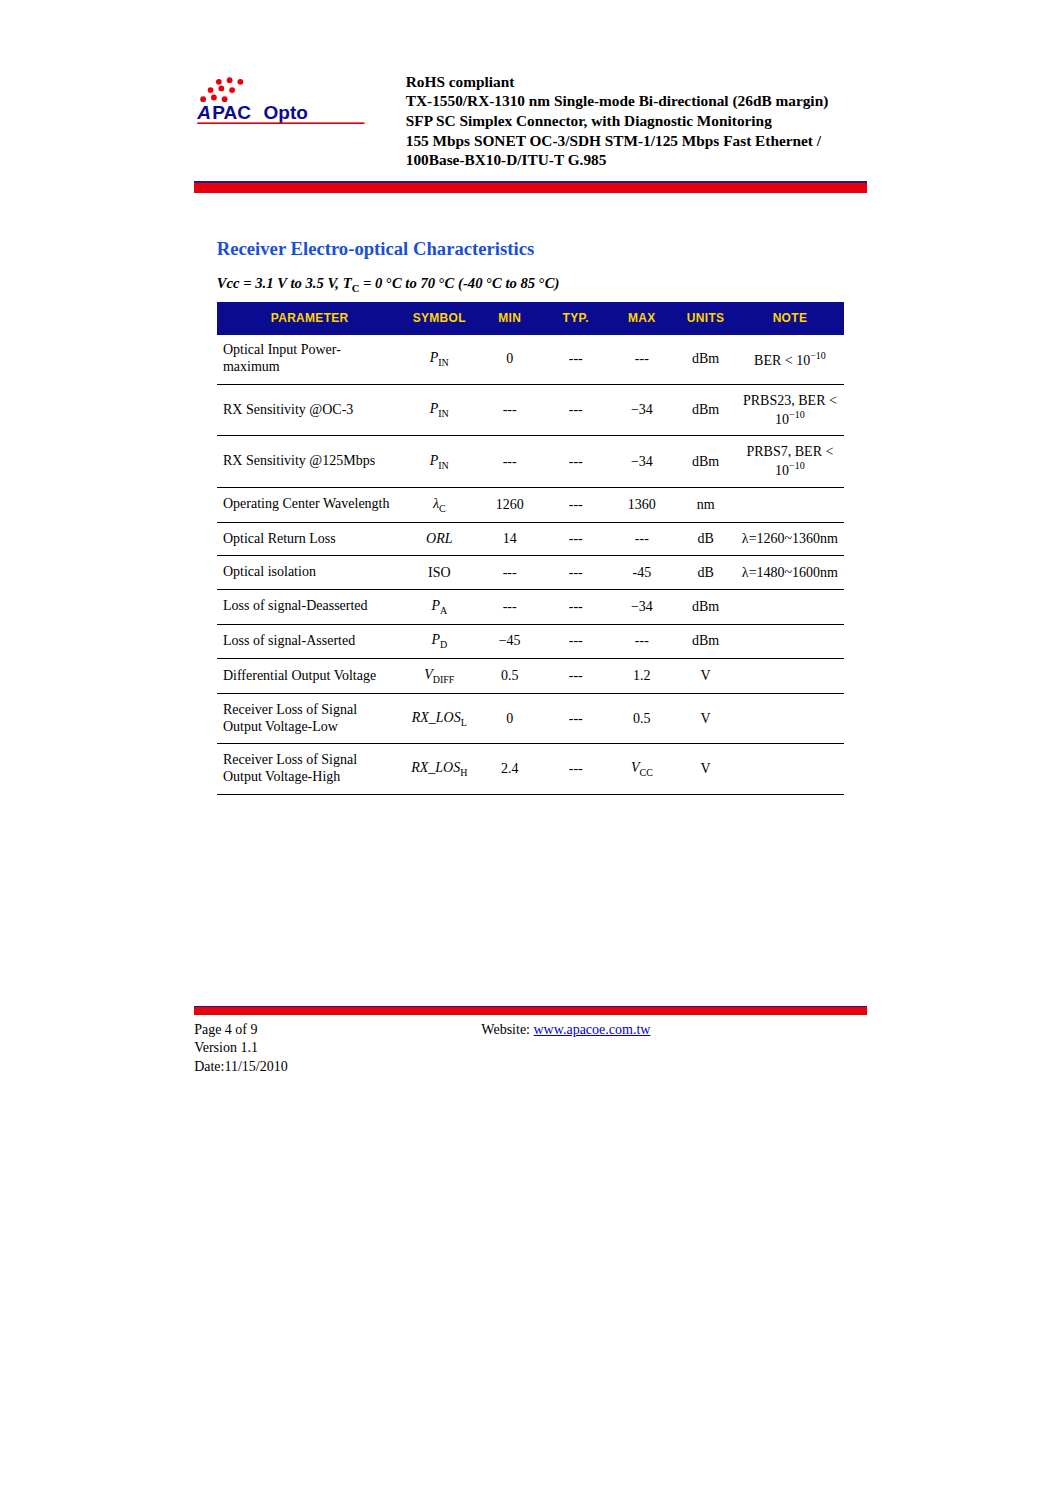A PAC Opto
RoHS compliant
TX-1550/RX-1310 nm Single-mode Bi-directional (26dB margin)
SFP SC Simplex Connector, with Diagnostic Monitoring
155 Mbps SONET OC-3/SDH STM-1/125 Mbps Fast Ethernet /
100Base-BX10-D/ITU-T G.985
Receiver Electro-optical Characteristics
Vcc = 3.1 V to 3.5 V, TC = 0 °C to 70 °C (-40 °C to 85 °C)
| PARAMETER | SYMBOL | MIN | TYP. | MAX | UNITS | NOTE |
| --- | --- | --- | --- | --- | --- | --- |
| Optical Input Power-maximum | P IN | 0 | --- | --- | dBm | BER < 10 −10 |
| RX Sensitivity @OC-3 | P IN | --- | --- | −34 | dBm | PRBS23, BER < 10 −10 |
| RX Sensitivity @125Mbps | P IN | --- | --- | −34 | dBm | PRBS7, BER < 10 −10 |
| Operating Center Wavelength | λ C | 1260 | --- | 1360 | nm | |
| Optical Return Loss | ORL | 14 | --- | --- | dB | λ=1260~1360nm |
| Optical isolation | ISO | --- | --- | -45 | dB | λ=1480~1600nm |
| Loss of signal-Deasserted | P A | --- | --- | −34 | dBm | |
| Loss of signal-Asserted | P D | −45 | --- | --- | dBm | |
| Differential Output Voltage | V DIFF | 0.5 | --- | 1.2 | V | |
| Receiver Loss of Signal Output Voltage-Low | RX_LOS L | 0 | --- | 0.5 | V | |
| Receiver Loss of Signal Output Voltage-High | RX_LOS H | 2.4 | --- | V CC | V | |
Page 4 of 9
Version 1.1
Date:11/15/2010
Website: www.apacoe.com.tw